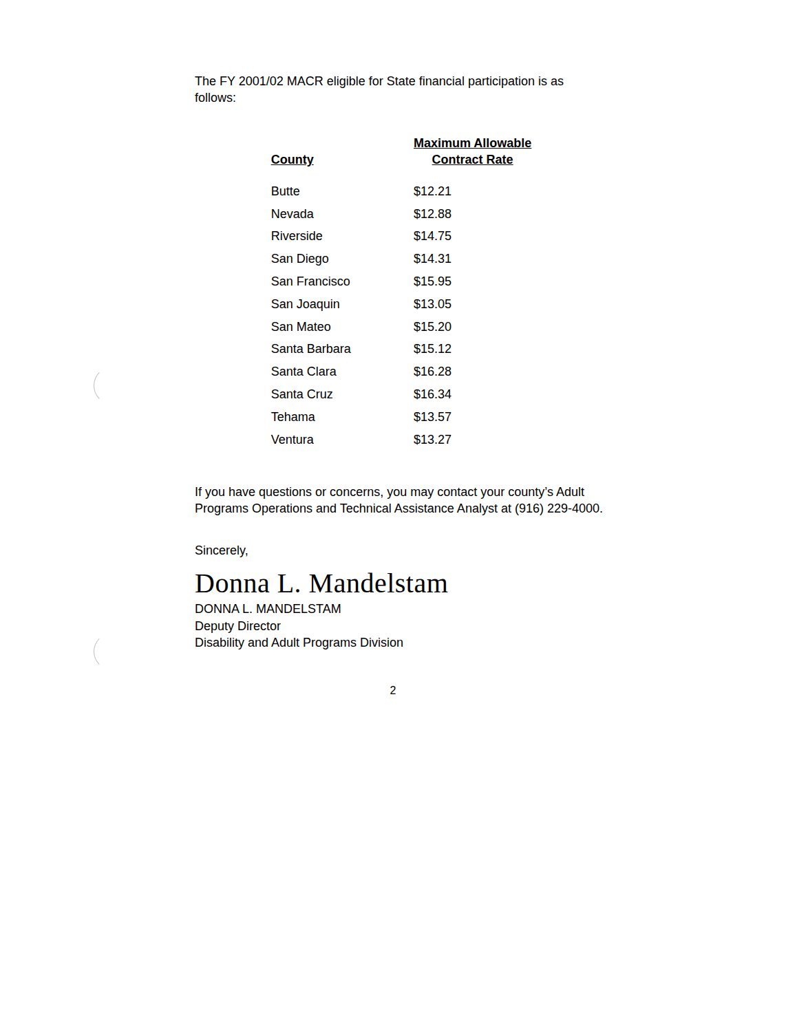The FY 2001/02 MACR eligible for State financial participation is as follows:
| County | Maximum Allowable Contract Rate |
| --- | --- |
| Butte | $12.21 |
| Nevada | $12.88 |
| Riverside | $14.75 |
| San Diego | $14.31 |
| San Francisco | $15.95 |
| San Joaquin | $13.05 |
| San Mateo | $15.20 |
| Santa Barbara | $15.12 |
| Santa Clara | $16.28 |
| Santa Cruz | $16.34 |
| Tehama | $13.57 |
| Ventura | $13.27 |
If you have questions or concerns, you may contact your county’s Adult Programs Operations and Technical Assistance Analyst at (916) 229-4000.
Sincerely,
Donna L. Mandelstam
DONNA L. MANDELSTAM
Deputy Director
Disability and Adult Programs Division
2